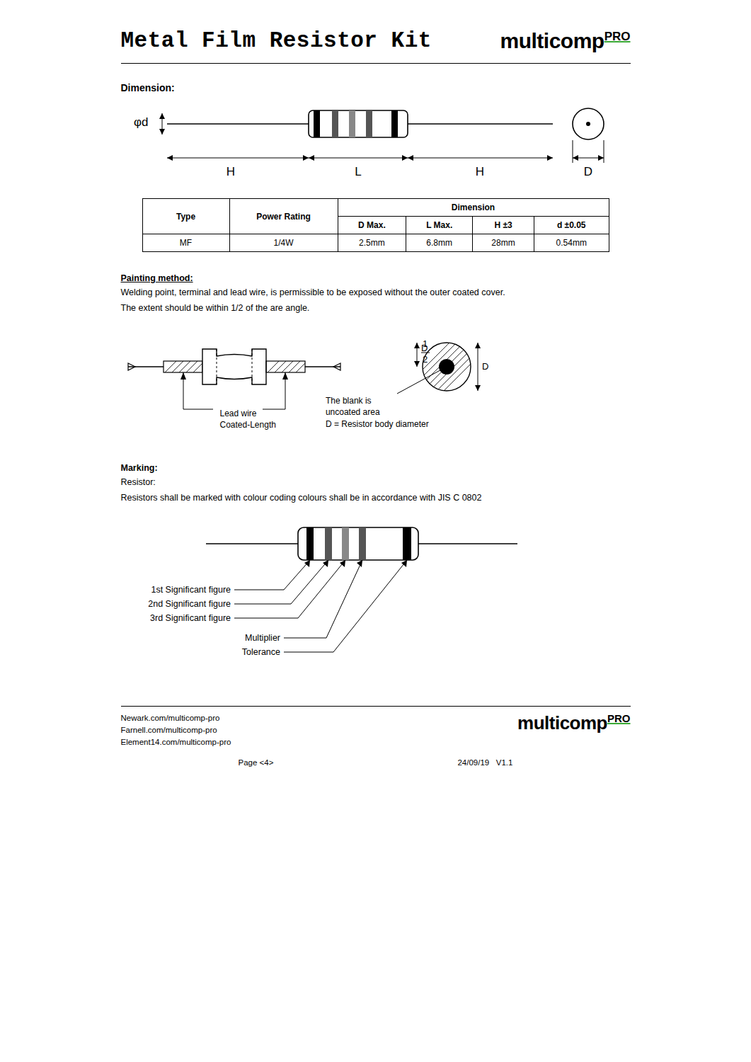Metal Film Resistor Kit
multicompPRO
Dimension:
φd H L H D
| Type | Power Rating | Dimension |
| --- | --- | --- |
| D Max. | L Max. | H ±3 | d ±0.05 |
| MF | 1/4W | 2.5mm | 6.8mm | 28mm | 0.54mm |
Painting method:
Welding point, terminal and lead wire, is permissible to be exposed without the outer coated cover.
The extent should be within 1/2 of the are angle.
D 2 1 D
Lead wire
Coated-Length
The blank is
uncoated area
D = Resistor body diameter
Marking:
Resistor:
Resistors shall be marked with colour coding colours shall be in accordance with JIS C 0802
1st Significant figure 2nd Significant figure 3rd Significant figure Multiplier Tolerance
Newark.com/multicomp-pro
Farnell.com/multicomp-pro
Element14.com/multicomp-pro
multicompPRO
Page <4> 24/09/19 V1.1